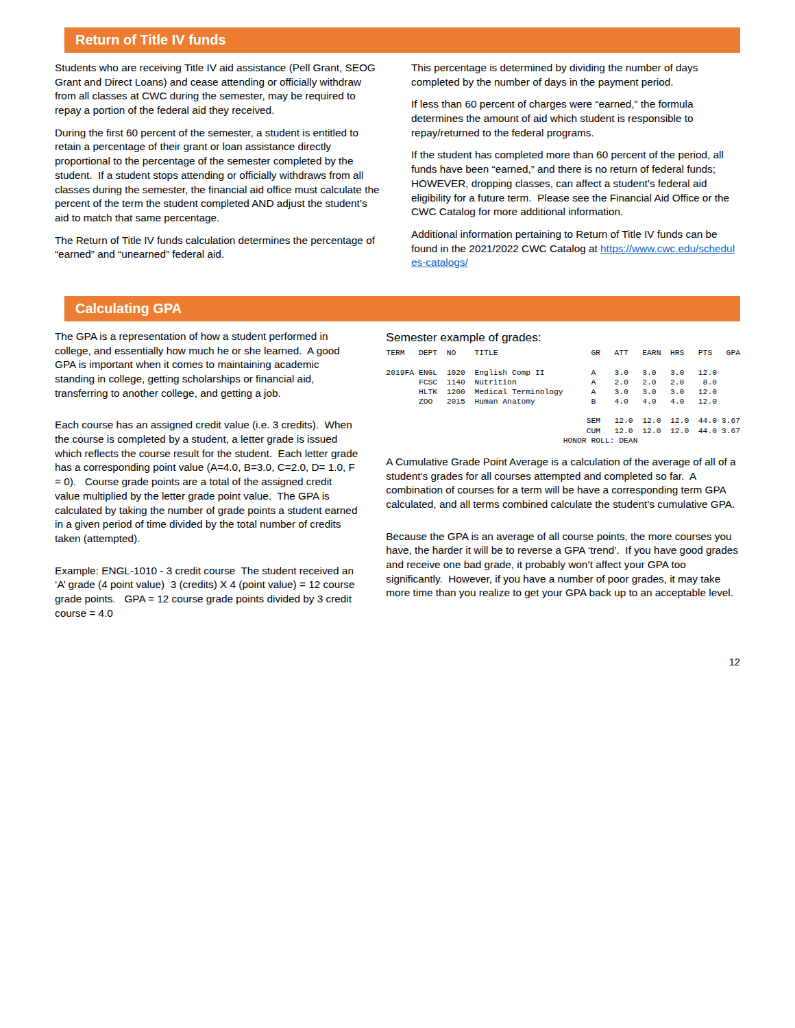Return of Title IV funds
Students who are receiving Title IV aid assistance (Pell Grant, SEOG Grant and Direct Loans) and cease attending or officially withdraw from all classes at CWC during the semester, may be required to repay a portion of the federal aid they received.
During the first 60 percent of the semester, a student is entitled to retain a percentage of their grant or loan assistance directly proportional to the percentage of the semester completed by the student. If a student stops attending or officially withdraws from all classes during the semester, the financial aid office must calculate the percent of the term the student completed AND adjust the student’s aid to match that same percentage.
The Return of Title IV funds calculation determines the percentage of “earned” and “unearned” federal aid.
This percentage is determined by dividing the number of days completed by the number of days in the payment period.
If less than 60 percent of charges were “earned,” the formula determines the amount of aid which student is responsible to repay/returned to the federal programs.
If the student has completed more than 60 percent of the period, all funds have been “earned,” and there is no return of federal funds; HOWEVER, dropping classes, can affect a student’s federal aid eligibility for a future term. Please see the Financial Aid Office or the CWC Catalog for more additional information.
Additional information pertaining to Return of Title IV funds can be found in the 2021/2022 CWC Catalog at https://www.cwc.edu/schedules-catalogs/
Calculating GPA
The GPA is a representation of how a student performed in college, and essentially how much he or she learned. A good GPA is important when it comes to maintaining academic standing in college, getting scholarships or financial aid, transferring to another college, and getting a job.
Each course has an assigned credit value (i.e. 3 credits). When the course is completed by a student, a letter grade is issued which reflects the course result for the student. Each letter grade has a corresponding point value (A=4.0, B=3.0, C=2.0, D= 1.0, F = 0). Course grade points are a total of the assigned credit value multiplied by the letter grade point value. The GPA is calculated by taking the number of grade points a student earned in a given period of time divided by the total number of credits taken (attempted).
Example: ENGL-1010 - 3 credit course The student received an ‘A’ grade (4 point value) 3 (credits) X 4 (point value) = 12 course grade points. GPA = 12 course grade points divided by 3 credit course = 4.0
Semester example of grades:
TERM   DEPT  NO    TITLE                    GR   ATT   EARN  HRS   PTS   GPA

2019FA ENGL  1020  English Comp II          A    3.0   3.0   3.0   12.0
       FCSC  1140  Nutrition                A    2.0   2.0   2.0    8.0
       HLTK  1200  Medical Terminology      A    3.0   3.0   3.0   12.0
       ZOO   2015  Human Anatomy            B    4.0   4.0   4.0   12.0

                                           SEM   12.0  12.0  12.0  44.0 3.67
                                           CUM   12.0  12.0  12.0  44.0 3.67
                                      HONOR ROLL: DEAN
A Cumulative Grade Point Average is a calculation of the average of all of a student's grades for all courses attempted and completed so far. A combination of courses for a term will be have a corresponding term GPA calculated, and all terms combined calculate the student’s cumulative GPA.
Because the GPA is an average of all course points, the more courses you have, the harder it will be to reverse a GPA ‘trend’. If you have good grades and receive one bad grade, it probably won’t affect your GPA too significantly. However, if you have a number of poor grades, it may take more time than you realize to get your GPA back up to an acceptable level.
12